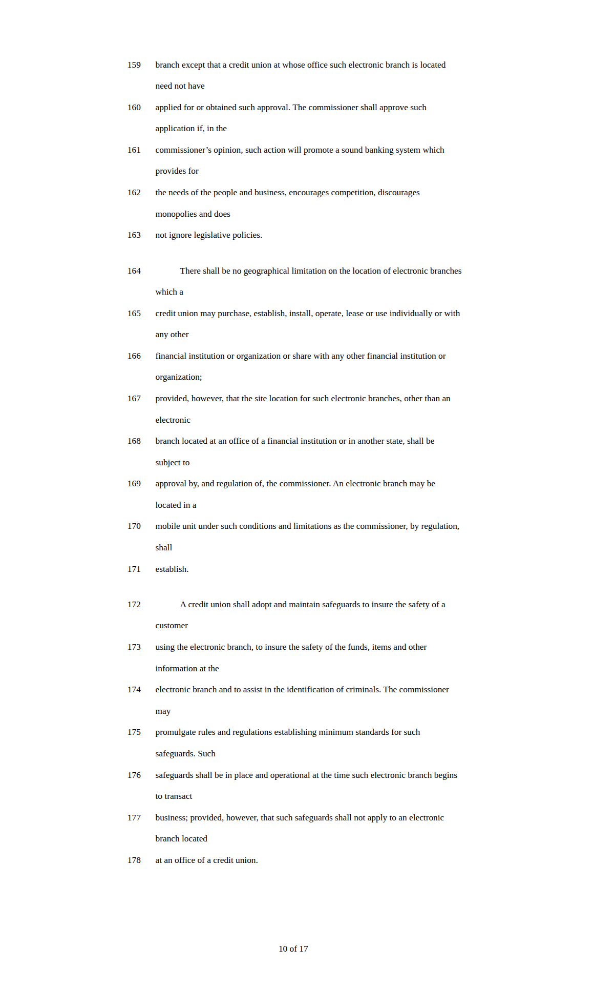159 branch except that a credit union at whose office such electronic branch is located need not have
160 applied for or obtained such approval. The commissioner shall approve such application if, in the
161 commissioner’s opinion, such action will promote a sound banking system which provides for
162 the needs of the people and business, encourages competition, discourages monopolies and does
163 not ignore legislative policies.
164 There shall be no geographical limitation on the location of electronic branches which a
165 credit union may purchase, establish, install, operate, lease or use individually or with any other
166 financial institution or organization or share with any other financial institution or organization;
167 provided, however, that the site location for such electronic branches, other than an electronic
168 branch located at an office of a financial institution or in another state, shall be subject to
169 approval by, and regulation of, the commissioner. An electronic branch may be located in a
170 mobile unit under such conditions and limitations as the commissioner, by regulation, shall
171 establish.
172 A credit union shall adopt and maintain safeguards to insure the safety of a customer
173 using the electronic branch, to insure the safety of the funds, items and other information at the
174 electronic branch and to assist in the identification of criminals. The commissioner may
175 promulgate rules and regulations establishing minimum standards for such safeguards. Such
176 safeguards shall be in place and operational at the time such electronic branch begins to transact
177 business; provided, however, that such safeguards shall not apply to an electronic branch located
178 at an office of a credit union.
10 of 17